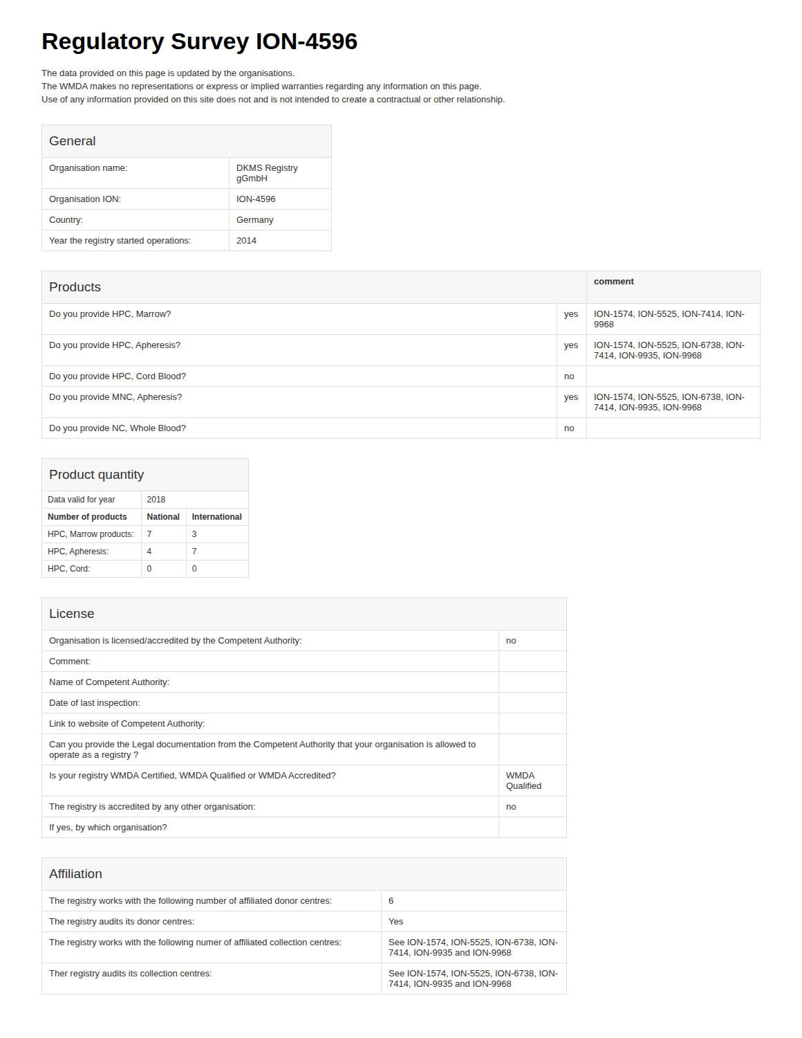Regulatory Survey ION-4596
The data provided on this page is updated by the organisations.
The WMDA makes no representations or express or implied warranties regarding any information on this page.
Use of any information provided on this site does not and is not intended to create a contractual or other relationship.
General
| Organisation name: | DKMS Registry gGmbH |
| Organisation ION: | ION-4596 |
| Country: | Germany |
| Year the registry started operations: | 2014 |
| Products | comment |
| Do you provide HPC, Marrow? | yes | ION-1574, ION-5525, ION-7414, ION-9968 |
| Do you provide HPC, Apheresis? | yes | ION-1574, ION-5525, ION-6738, ION-7414, ION-9935, ION-9968 |
| Do you provide HPC, Cord Blood? | no | |
| Do you provide MNC, Apheresis? | yes | ION-1574, ION-5525, ION-6738, ION-7414, ION-9935, ION-9968 |
| Do you provide NC, Whole Blood? | no | |
Product quantity
| Data valid for year | 2018 |
| Number of products | National | International |
| HPC, Marrow products: | 7 | 3 |
| HPC, Apheresis: | 4 | 7 |
| HPC, Cord: | 0 | 0 |
License
| Organisation is licensed/accredited by the Competent Authority: | no |
| Comment: | |
| Name of Competent Authority: | |
| Date of last inspection: | |
| Link to website of Competent Authority: | |
| Can you provide the Legal documentation from the Competent Authority that your organisation is allowed to operate as a registry ? | |
| Is your registry WMDA Certified, WMDA Qualified or WMDA Accredited? | WMDA Qualified |
| The registry is accredited by any other organisation: | no |
| If yes, by which organisation? | |
Affiliation
| The registry works with the following number of affiliated donor centres: | 6 |
| The registry audits its donor centres: | Yes |
| The registry works with the following numer of affiliated collection centres: | See ION-1574, ION-5525, ION-6738, ION-7414, ION-9935 and ION-9968 |
| Ther registry audits its collection centres: | See ION-1574, ION-5525, ION-6738, ION-7414, ION-9935 and ION-9968 |